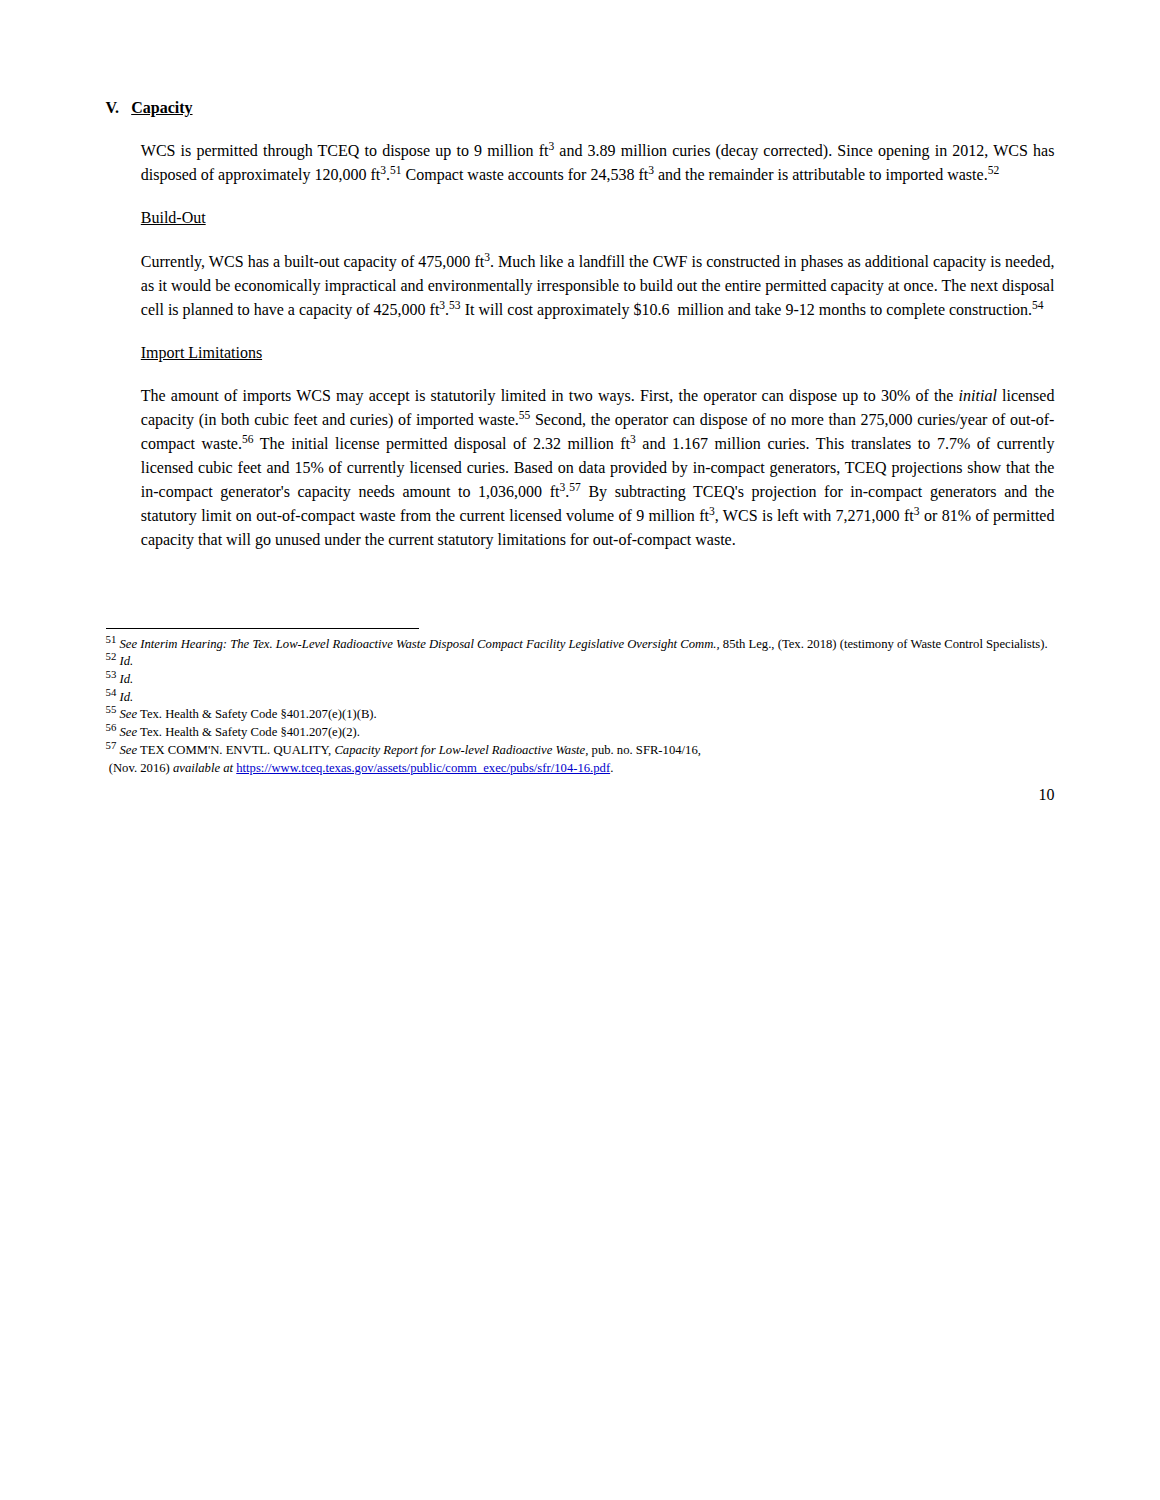V. Capacity
WCS is permitted through TCEQ to dispose up to 9 million ft3 and 3.89 million curies (decay corrected). Since opening in 2012, WCS has disposed of approximately 120,000 ft3.51 Compact waste accounts for 24,538 ft3 and the remainder is attributable to imported waste.52
Build-Out
Currently, WCS has a built-out capacity of 475,000 ft3. Much like a landfill the CWF is constructed in phases as additional capacity is needed, as it would be economically impractical and environmentally irresponsible to build out the entire permitted capacity at once. The next disposal cell is planned to have a capacity of 425,000 ft3.53 It will cost approximately $10.6 million and take 9-12 months to complete construction.54
Import Limitations
The amount of imports WCS may accept is statutorily limited in two ways. First, the operator can dispose up to 30% of the initial licensed capacity (in both cubic feet and curies) of imported waste.55 Second, the operator can dispose of no more than 275,000 curies/year of out-of-compact waste.56 The initial license permitted disposal of 2.32 million ft3 and 1.167 million curies. This translates to 7.7% of currently licensed cubic feet and 15% of currently licensed curies. Based on data provided by in-compact generators, TCEQ projections show that the in-compact generator's capacity needs amount to 1,036,000 ft3.57 By subtracting TCEQ's projection for in-compact generators and the statutory limit on out-of-compact waste from the current licensed volume of 9 million ft3, WCS is left with 7,271,000 ft3 or 81% of permitted capacity that will go unused under the current statutory limitations for out-of-compact waste.
51 See Interim Hearing: The Tex. Low-Level Radioactive Waste Disposal Compact Facility Legislative Oversight Comm., 85th Leg., (Tex. 2018) (testimony of Waste Control Specialists).
52 Id.
53 Id.
54 Id.
55 See Tex. Health & Safety Code §401.207(e)(1)(B).
56 See Tex. Health & Safety Code §401.207(e)(2).
57 See TEX COMM'N. ENVTL. QUALITY, Capacity Report for Low-level Radioactive Waste, pub. no. SFR-104/16,
(Nov. 2016) available at https://www.tceq.texas.gov/assets/public/comm_exec/pubs/sfr/104-16.pdf.
10